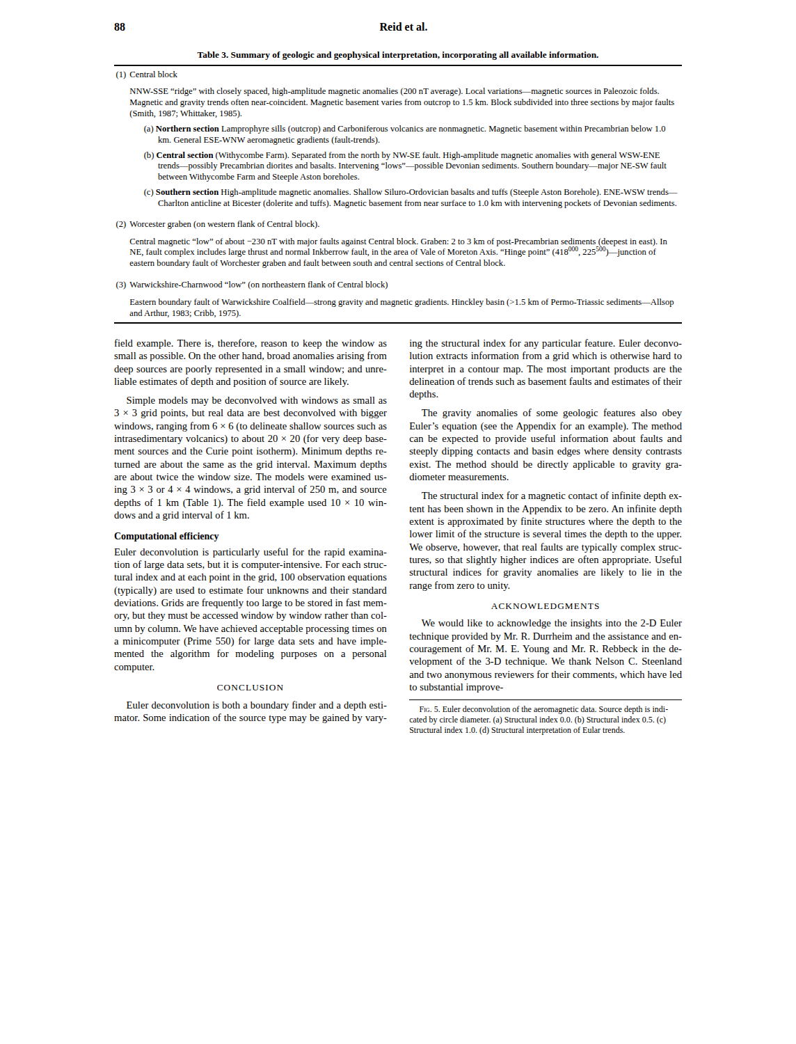88 Reid et al.
Table 3. Summary of geologic and geophysical interpretation, incorporating all available information.
| (1) | Central block |
| | NNW-SSE “ridge” with closely spaced, high-amplitude magnetic anomalies (200 nT average). Local variations—magnetic sources in Paleozoic folds. Magnetic and gravity trends often near-coincident. Magnetic basement varies from outcrop to 1.5 km. Block subdivided into three sections by major faults (Smith, 1987; Whittaker, 1985). (a) Northern section Lamprophyre sills (outcrop) and Carboniferous volcanics are nonmagnetic. Magnetic basement within Precambrian below 1.0 km. General ESE-WNW aeromagnetic gradients (fault-trends). (b) Central section (Withycombe Farm). Separated from the north by NW-SE fault. High-amplitude magnetic anomalies with general WSW-ENE trends—possibly Precambrian diorites and basalts. Intervening “lows”—possible Devonian sediments. Southern boundary—major NE-SW fault between Withycombe Farm and Steeple Aston boreholes. (c) Southern section High-amplitude magnetic anomalies. Shallow Siluro-Ordovician basalts and tuffs (Steeple Aston Borehole). ENE-WSW trends—Charlton anticline at Bicester (dolerite and tuffs). Magnetic basement from near surface to 1.0 km with intervening pockets of Devonian sediments. |
| (2) | Worcester graben (on western flank of Central block). |
| | Central magnetic “low” of about −230 nT with major faults against Central block. Graben: 2 to 3 km of post-Precambrian sediments (deepest in east). In NE, fault complex includes large thrust and normal Inkberrow fault, in the area of Vale of Moreton Axis. “Hinge point” (418 000 , 225 500 )—junction of eastern boundary fault of Worchester graben and fault between south and central sections of Central block. |
| (3) | Warwickshire-Charnwood “low” (on northeastern flank of Central block) |
| | Eastern boundary fault of Warwickshire Coalfield—strong gravity and magnetic gradients. Hinckley basin (>1.5 km of Permo-Triassic sediments—Allsop and Arthur, 1983; Cribb, 1975). |
field example. There is, therefore, reason to keep the window as small as possible. On the other hand, broad anomalies arising from deep sources are poorly represented in a small window; and unreliable estimates of depth and position of source are likely.
Simple models may be deconvolved with windows as small as 3 × 3 grid points, but real data are best deconvolved with bigger windows, ranging from 6 × 6 (to delineate shallow sources such as intrasedimentary volcanics) to about 20 × 20 (for very deep basement sources and the Curie point isotherm). Minimum depths returned are about the same as the grid interval. Maximum depths are about twice the window size. The models were examined using 3 × 3 or 4 × 4 windows, a grid interval of 250 m, and source depths of 1 km (Table 1). The field example used 10 × 10 windows and a grid interval of 1 km.
Computational efficiency
Euler deconvolution is particularly useful for the rapid examination of large data sets, but it is computer-intensive. For each structural index and at each point in the grid, 100 observation equations (typically) are used to estimate four unknowns and their standard deviations. Grids are frequently too large to be stored in fast memory, but they must be accessed window by window rather than column by column. We have achieved acceptable processing times on a minicomputer (Prime 550) for large data sets and have implemented the algorithm for modeling purposes on a personal computer.
Conclusion
Euler deconvolution is both a boundary finder and a depth estimator. Some indication of the source type may be gained by varying the structural index for any particular feature. Euler deconvolution extracts information from a grid which is otherwise hard to interpret in a contour map. The most important products are the delineation of trends such as basement faults and estimates of their depths.
The gravity anomalies of some geologic features also obey Euler’s equation (see the Appendix for an example). The method can be expected to provide useful information about faults and steeply dipping contacts and basin edges where density contrasts exist. The method should be directly applicable to gravity gradiometer measurements.
The structural index for a magnetic contact of infinite depth extent has been shown in the Appendix to be zero. An infinite depth extent is approximated by finite structures where the depth to the lower limit of the structure is several times the depth to the upper. We observe, however, that real faults are typically complex structures, so that slightly higher indices are often appropriate. Useful structural indices for gravity anomalies are likely to lie in the range from zero to unity.
Acknowledgments
We would like to acknowledge the insights into the 2-D Euler technique provided by Mr. R. Durrheim and the assistance and encouragement of Mr. M. E. Young and Mr. R. Rebbeck in the development of the 3-D technique. We thank Nelson C. Steenland and two anonymous reviewers for their comments, which have led to substantial improve-
Fig. 5. Euler deconvolution of the aeromagnetic data. Source depth is indicated by circle diameter. (a) Structural index 0.0. (b) Structural index 0.5. (c) Structural index 1.0. (d) Structural interpretation of Eular trends.